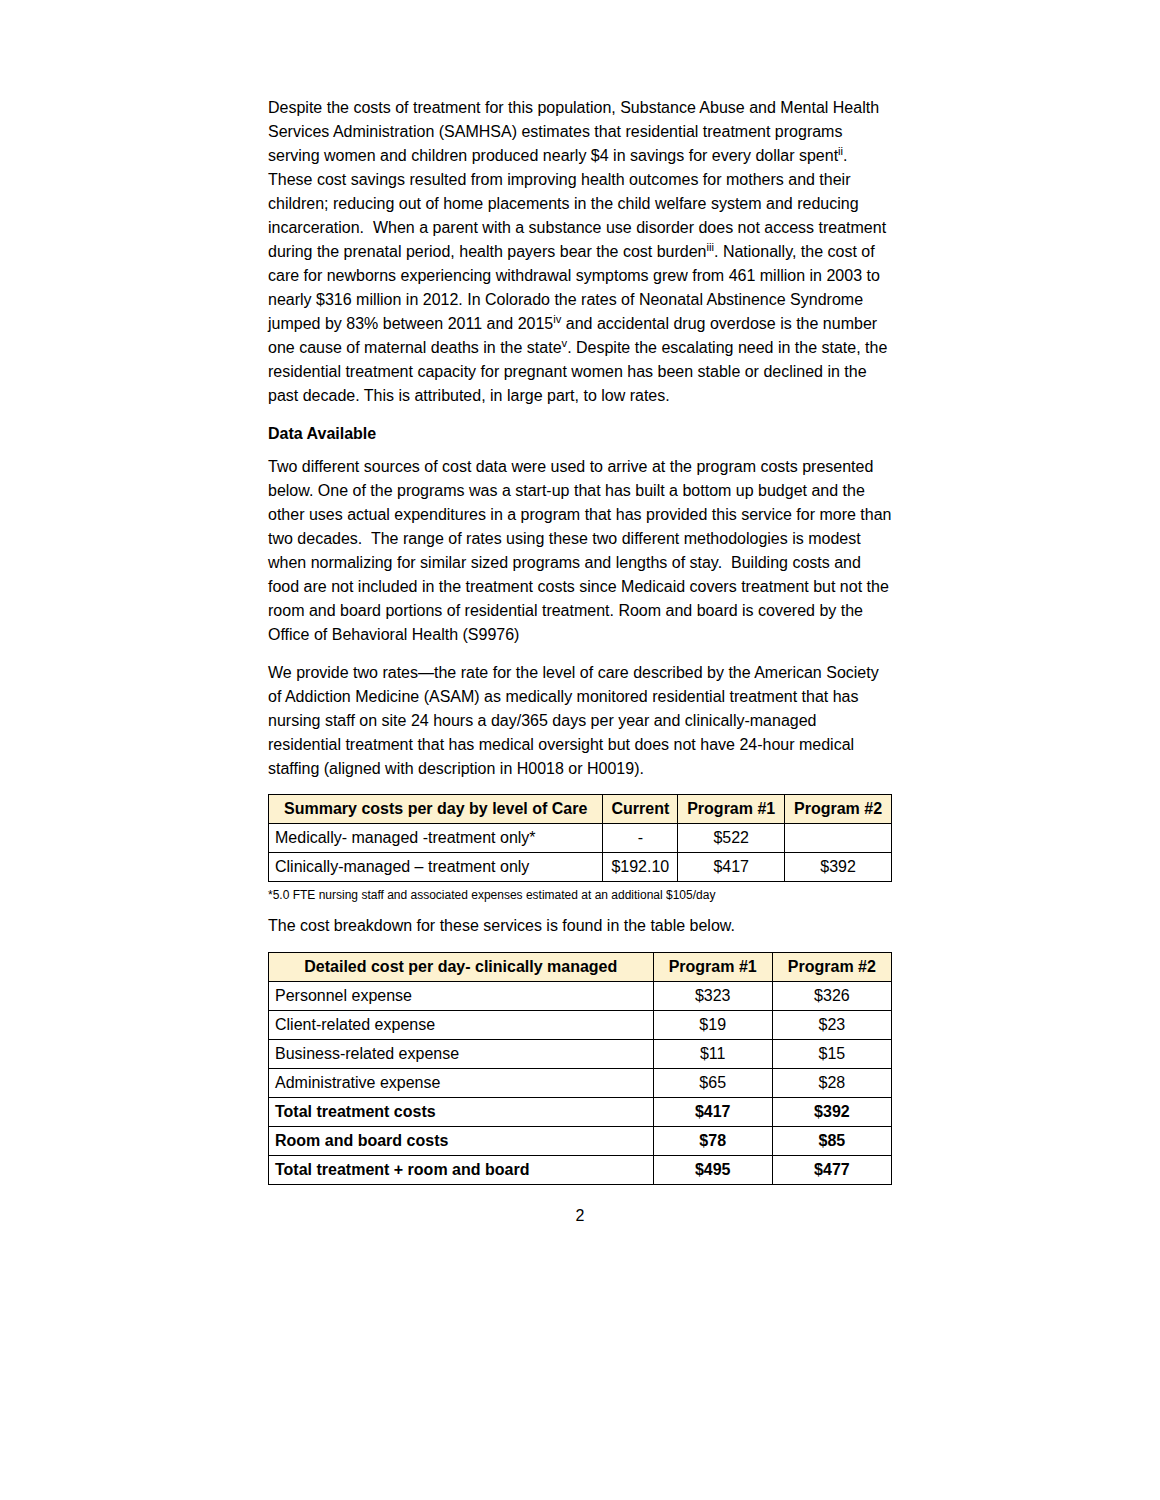Despite the costs of treatment for this population, Substance Abuse and Mental Health Services Administration (SAMHSA) estimates that residential treatment programs serving women and children produced nearly $4 in savings for every dollar spentii. These cost savings resulted from improving health outcomes for mothers and their children; reducing out of home placements in the child welfare system and reducing incarceration. When a parent with a substance use disorder does not access treatment during the prenatal period, health payers bear the cost burdeniii. Nationally, the cost of care for newborns experiencing withdrawal symptoms grew from 461 million in 2003 to nearly $316 million in 2012. In Colorado the rates of Neonatal Abstinence Syndrome jumped by 83% between 2011 and 2015iv and accidental drug overdose is the number one cause of maternal deaths in the statev. Despite the escalating need in the state, the residential treatment capacity for pregnant women has been stable or declined in the past decade. This is attributed, in large part, to low rates.
Data Available
Two different sources of cost data were used to arrive at the program costs presented below. One of the programs was a start-up that has built a bottom up budget and the other uses actual expenditures in a program that has provided this service for more than two decades. The range of rates using these two different methodologies is modest when normalizing for similar sized programs and lengths of stay. Building costs and food are not included in the treatment costs since Medicaid covers treatment but not the room and board portions of residential treatment. Room and board is covered by the Office of Behavioral Health (S9976)
We provide two rates—the rate for the level of care described by the American Society of Addiction Medicine (ASAM) as medically monitored residential treatment that has nursing staff on site 24 hours a day/365 days per year and clinically-managed residential treatment that has medical oversight but does not have 24-hour medical staffing (aligned with description in H0018 or H0019).
| Summary costs per day by level of Care | Current | Program #1 | Program #2 |
| --- | --- | --- | --- |
| Medically- managed -treatment only* | - | $522 | |
| Clinically-managed – treatment only | $192.10 | $417 | $392 |
*5.0 FTE nursing staff and associated expenses estimated at an additional $105/day
The cost breakdown for these services is found in the table below.
| Detailed cost per day- clinically managed | Program #1 | Program #2 |
| --- | --- | --- |
| Personnel expense | $323 | $326 |
| Client-related expense | $19 | $23 |
| Business-related expense | $11 | $15 |
| Administrative expense | $65 | $28 |
| Total treatment costs | $417 | $392 |
| Room and board costs | $78 | $85 |
| Total treatment + room and board | $495 | $477 |
2